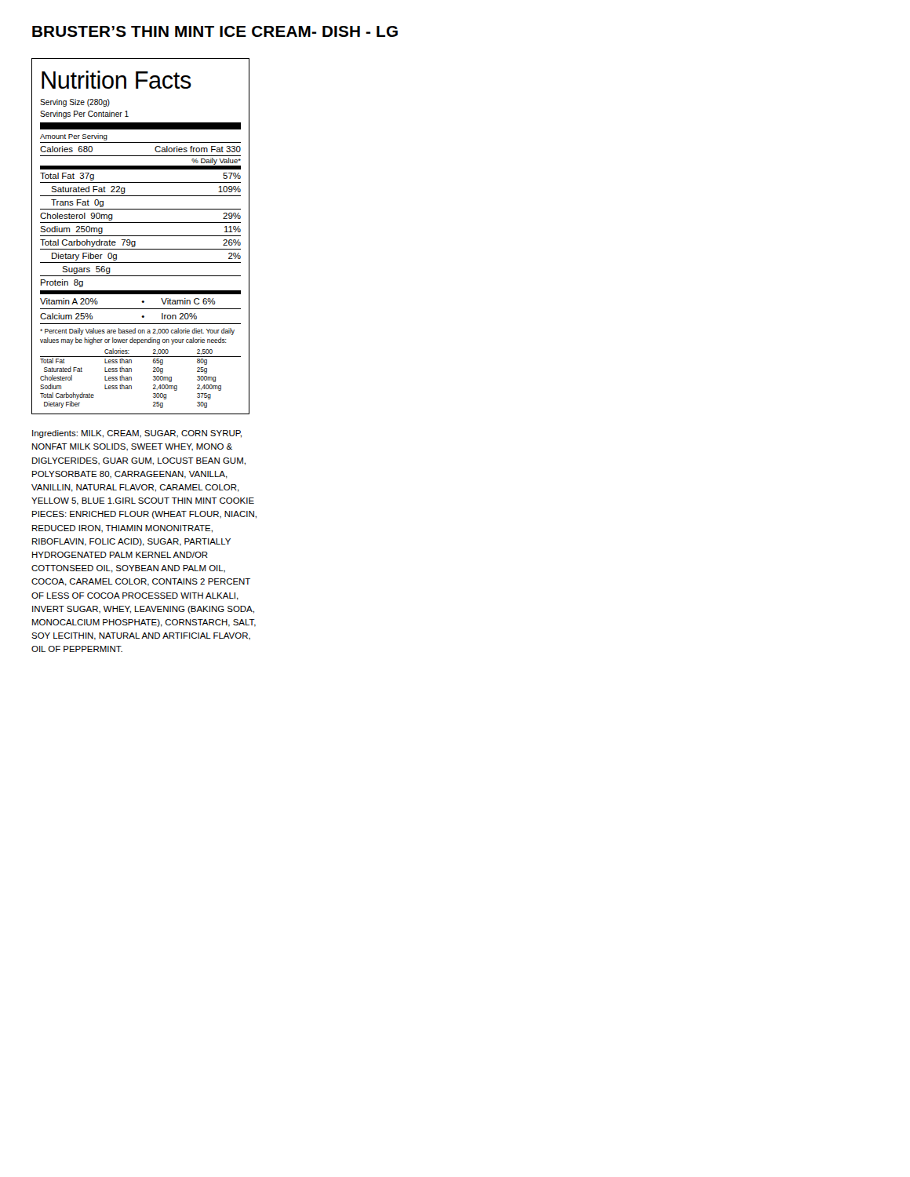BRUSTER’S THIN MINT ICE CREAM- DISH - LG
Nutrition Facts
Serving Size (280g)
Servings Per Container 1
Amount Per Serving
| Calories 680 | Calories from Fat 330 |
% Daily Value*
| Total Fat 37g | 57% |
| Saturated Fat 22g | 109% |
| Trans Fat 0g | |
| Cholesterol 90mg | 29% |
| Sodium 250mg | 11% |
| Total Carbohydrate 79g | 26% |
| Dietary Fiber 0g | 2% |
| Sugars 56g | |
| Protein 8g | |
| Vitamin A 20% | • | Vitamin C 6% |
| Calcium 25% | • | Iron 20% |
* Percent Daily Values are based on a 2,000 calorie diet. Your daily values may be higher or lower depending on your calorie needs:
| | Calories: | 2,000 | 2,500 |
| Total Fat | Less than | 65g | 80g |
| Saturated Fat | Less than | 20g | 25g |
| Cholesterol | Less than | 300mg | 300mg |
| Sodium | Less than | 2,400mg | 2,400mg |
| Total Carbohydrate | | 300g | 375g |
| Dietary Fiber | | 25g | 30g |
Ingredients: MILK, CREAM, SUGAR, CORN SYRUP, NONFAT MILK SOLIDS, SWEET WHEY, MONO & DIGLYCERIDES, GUAR GUM, LOCUST BEAN GUM, POLYSORBATE 80, CARRAGEENAN, VANILLA, VANILLIN, NATURAL FLAVOR, CARAMEL COLOR, YELLOW 5, BLUE 1.GIRL SCOUT THIN MINT COOKIE PIECES: ENRICHED FLOUR (WHEAT FLOUR, NIACIN, REDUCED IRON, THIAMIN MONONITRATE, RIBOFLAVIN, FOLIC ACID), SUGAR, PARTIALLY HYDROGENATED PALM KERNEL AND/OR COTTONSEED OIL, SOYBEAN AND PALM OIL, COCOA, CARAMEL COLOR, CONTAINS 2 PERCENT OF LESS OF COCOA PROCESSED WITH ALKALI, INVERT SUGAR, WHEY, LEAVENING (BAKING SODA, MONOCALCIUM PHOSPHATE), CORNSTARCH, SALT, SOY LECITHIN, NATURAL AND ARTIFICIAL FLAVOR, OIL OF PEPPERMINT.